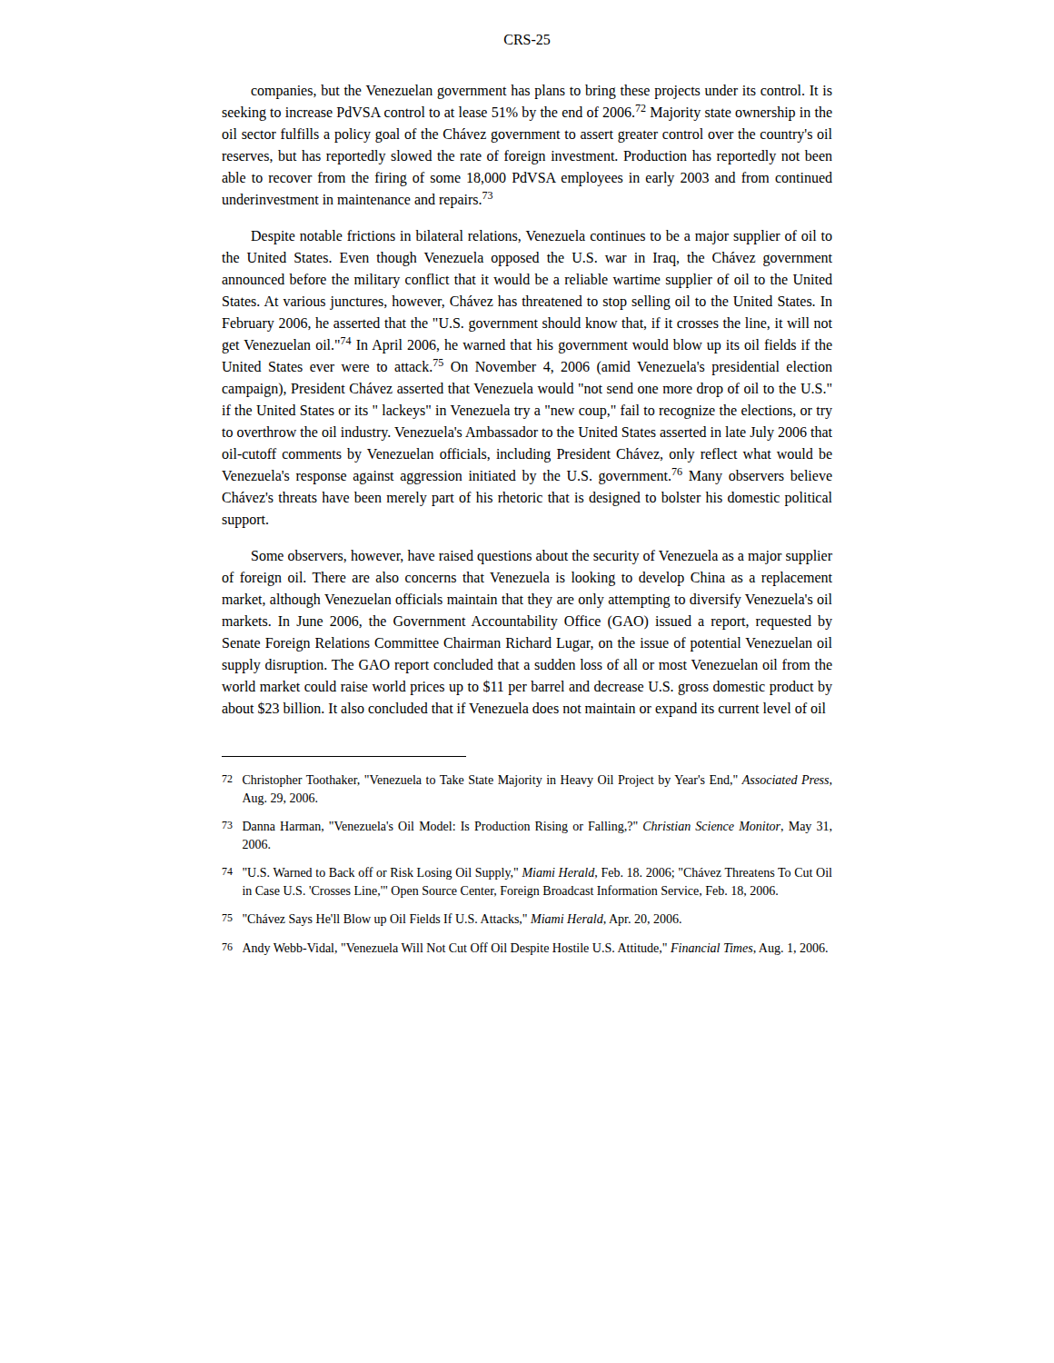CRS-25
companies, but the Venezuelan government has plans to bring these projects under its control. It is seeking to increase PdVSA control to at lease 51% by the end of 2006.72 Majority state ownership in the oil sector fulfills a policy goal of the Chávez government to assert greater control over the country's oil reserves, but has reportedly slowed the rate of foreign investment. Production has reportedly not been able to recover from the firing of some 18,000 PdVSA employees in early 2003 and from continued underinvestment in maintenance and repairs.73
Despite notable frictions in bilateral relations, Venezuela continues to be a major supplier of oil to the United States. Even though Venezuela opposed the U.S. war in Iraq, the Chávez government announced before the military conflict that it would be a reliable wartime supplier of oil to the United States. At various junctures, however, Chávez has threatened to stop selling oil to the United States. In February 2006, he asserted that the "U.S. government should know that, if it crosses the line, it will not get Venezuelan oil."74 In April 2006, he warned that his government would blow up its oil fields if the United States ever were to attack.75 On November 4, 2006 (amid Venezuela's presidential election campaign), President Chávez asserted that Venezuela would "not send one more drop of oil to the U.S." if the United States or its " lackeys" in Venezuela try a "new coup," fail to recognize the elections, or try to overthrow the oil industry. Venezuela's Ambassador to the United States asserted in late July 2006 that oil-cutoff comments by Venezuelan officials, including President Chávez, only reflect what would be Venezuela's response against aggression initiated by the U.S. government.76 Many observers believe Chávez's threats have been merely part of his rhetoric that is designed to bolster his domestic political support.
Some observers, however, have raised questions about the security of Venezuela as a major supplier of foreign oil. There are also concerns that Venezuela is looking to develop China as a replacement market, although Venezuelan officials maintain that they are only attempting to diversify Venezuela's oil markets. In June 2006, the Government Accountability Office (GAO) issued a report, requested by Senate Foreign Relations Committee Chairman Richard Lugar, on the issue of potential Venezuelan oil supply disruption. The GAO report concluded that a sudden loss of all or most Venezuelan oil from the world market could raise world prices up to $11 per barrel and decrease U.S. gross domestic product by about $23 billion. It also concluded that if Venezuela does not maintain or expand its current level of oil
72 Christopher Toothaker, "Venezuela to Take State Majority in Heavy Oil Project by Year's End," Associated Press, Aug. 29, 2006.
73 Danna Harman, "Venezuela's Oil Model: Is Production Rising or Falling,?" Christian Science Monitor, May 31, 2006.
74"U.S. Warned to Back off or Risk Losing Oil Supply," Miami Herald, Feb. 18. 2006; "Chávez Threatens To Cut Oil in Case U.S. 'Crosses Line,'" Open Source Center, Foreign Broadcast Information Service, Feb. 18, 2006.
75"Chávez Says He'll Blow up Oil Fields If U.S. Attacks," Miami Herald, Apr. 20, 2006.
76 Andy Webb-Vidal, "Venezuela Will Not Cut Off Oil Despite Hostile U.S. Attitude," Financial Times, Aug. 1, 2006.